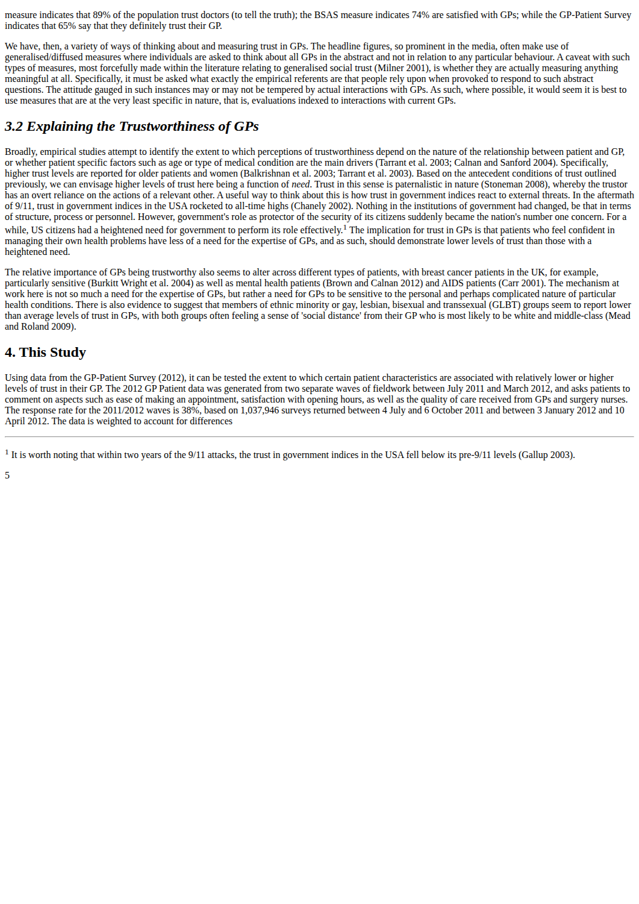measure indicates that 89% of the population trust doctors (to tell the truth); the BSAS measure indicates 74% are satisfied with GPs; while the GP-Patient Survey indicates that 65% say that they definitely trust their GP.
We have, then, a variety of ways of thinking about and measuring trust in GPs. The headline figures, so prominent in the media, often make use of generalised/diffused measures where individuals are asked to think about all GPs in the abstract and not in relation to any particular behaviour. A caveat with such types of measures, most forcefully made within the literature relating to generalised social trust (Milner 2001), is whether they are actually measuring anything meaningful at all. Specifically, it must be asked what exactly the empirical referents are that people rely upon when provoked to respond to such abstract questions. The attitude gauged in such instances may or may not be tempered by actual interactions with GPs. As such, where possible, it would seem it is best to use measures that are at the very least specific in nature, that is, evaluations indexed to interactions with current GPs.
3.2 Explaining the Trustworthiness of GPs
Broadly, empirical studies attempt to identify the extent to which perceptions of trustworthiness depend on the nature of the relationship between patient and GP, or whether patient specific factors such as age or type of medical condition are the main drivers (Tarrant et al. 2003; Calnan and Sanford 2004). Specifically, higher trust levels are reported for older patients and women (Balkrishnan et al. 2003; Tarrant et al. 2003). Based on the antecedent conditions of trust outlined previously, we can envisage higher levels of trust here being a function of need. Trust in this sense is paternalistic in nature (Stoneman 2008), whereby the trustor has an overt reliance on the actions of a relevant other. A useful way to think about this is how trust in government indices react to external threats. In the aftermath of 9/11, trust in government indices in the USA rocketed to all-time highs (Chanely 2002). Nothing in the institutions of government had changed, be that in terms of structure, process or personnel. However, government's role as protector of the security of its citizens suddenly became the nation's number one concern. For a while, US citizens had a heightened need for government to perform its role effectively.1 The implication for trust in GPs is that patients who feel confident in managing their own health problems have less of a need for the expertise of GPs, and as such, should demonstrate lower levels of trust than those with a heightened need.
The relative importance of GPs being trustworthy also seems to alter across different types of patients, with breast cancer patients in the UK, for example, particularly sensitive (Burkitt Wright et al. 2004) as well as mental health patients (Brown and Calnan 2012) and AIDS patients (Carr 2001). The mechanism at work here is not so much a need for the expertise of GPs, but rather a need for GPs to be sensitive to the personal and perhaps complicated nature of particular health conditions. There is also evidence to suggest that members of ethnic minority or gay, lesbian, bisexual and transsexual (GLBT) groups seem to report lower than average levels of trust in GPs, with both groups often feeling a sense of 'social distance' from their GP who is most likely to be white and middle-class (Mead and Roland 2009).
4. This Study
Using data from the GP-Patient Survey (2012), it can be tested the extent to which certain patient characteristics are associated with relatively lower or higher levels of trust in their GP. The 2012 GP Patient data was generated from two separate waves of fieldwork between July 2011 and March 2012, and asks patients to comment on aspects such as ease of making an appointment, satisfaction with opening hours, as well as the quality of care received from GPs and surgery nurses. The response rate for the 2011/2012 waves is 38%, based on 1,037,946 surveys returned between 4 July and 6 October 2011 and between 3 January 2012 and 10 April 2012. The data is weighted to account for differences
1 It is worth noting that within two years of the 9/11 attacks, the trust in government indices in the USA fell below its pre-9/11 levels (Gallup 2003).
5